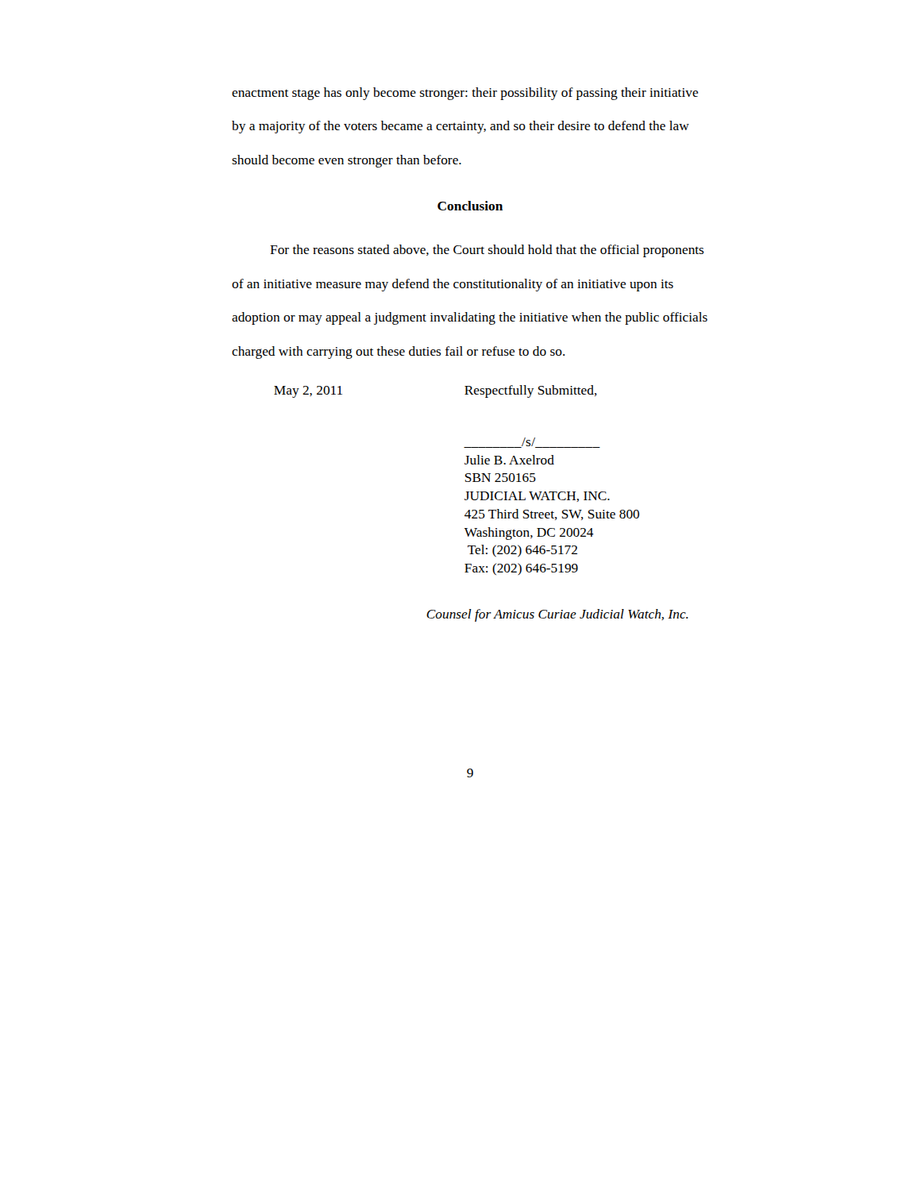enactment stage has only become stronger: their possibility of passing their initiative by a majority of the voters became a certainty, and so their desire to defend the law should become even stronger than before.
Conclusion
For the reasons stated above, the Court should hold that the official proponents of an initiative measure may defend the constitutionality of an initiative upon its adoption or may appeal a judgment invalidating the initiative when the public officials charged with carrying out these duties fail or refuse to do so.
May 2, 2011
Respectfully Submitted,
________/s/_________
Julie B. Axelrod
SBN 250165
JUDICIAL WATCH, INC.
425 Third Street, SW, Suite 800
Washington, DC 20024
Tel: (202) 646-5172
Fax: (202) 646-5199
Counsel for Amicus Curiae Judicial Watch, Inc.
9